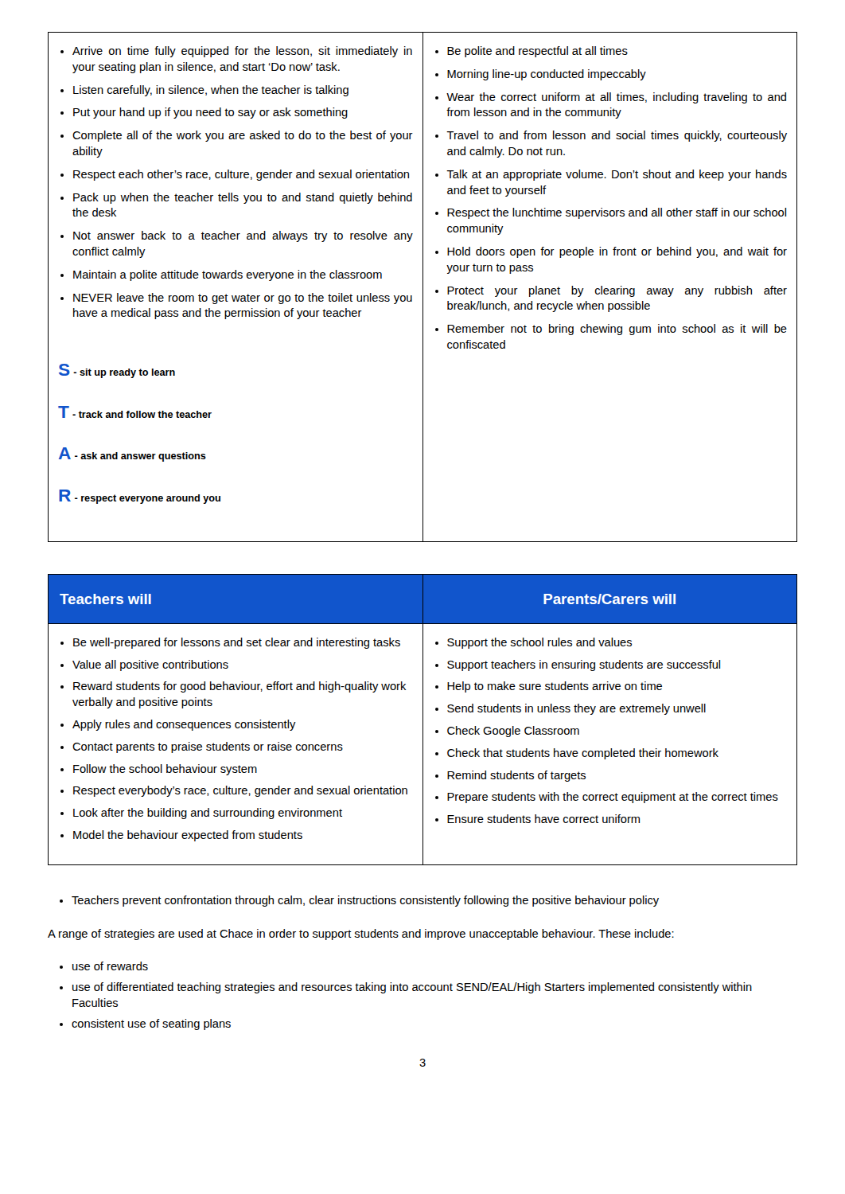| Arrive on time fully equipped for the lesson, sit immediately in your seating plan in silence, and start ‘Do now’ task. Listen carefully, in silence, when the teacher is talking Put your hand up if you need to say or ask something Complete all of the work you are asked to do to the best of your ability Respect each other’s race, culture, gender and sexual orientation Pack up when the teacher tells you to and stand quietly behind the desk Not answer back to a teacher and always try to resolve any conflict calmly Maintain a polite attitude towards everyone in the classroom NEVER leave the room to get water or go to the toilet unless you have a medical pass and the permission of your teacher S - sit up ready to learn T - track and follow the teacher A - ask and answer questions R - respect everyone around you | Be polite and respectful at all times Morning line-up conducted impeccably Wear the correct uniform at all times, including traveling to and from lesson and in the community Travel to and from lesson and social times quickly, courteously and calmly. Do not run. Talk at an appropriate volume. Don’t shout and keep your hands and feet to yourself Respect the lunchtime supervisors and all other staff in our school community Hold doors open for people in front or behind you, and wait for your turn to pass Protect your planet by clearing away any rubbish after break/lunch, and recycle when possible Remember not to bring chewing gum into school as it will be confiscated |
| Teachers will | Parents/Carers will |
| --- | --- |
| Be well-prepared for lessons and set clear and interesting tasks Value all positive contributions Reward students for good behaviour, effort and high-quality work verbally and positive points Apply rules and consequences consistently Contact parents to praise students or raise concerns Follow the school behaviour system Respect everybody’s race, culture, gender and sexual orientation Look after the building and surrounding environment Model the behaviour expected from students | Support the school rules and values Support teachers in ensuring students are successful Help to make sure students arrive on time Send students in unless they are extremely unwell Check Google Classroom Check that students have completed their homework Remind students of targets Prepare students with the correct equipment at the correct times Ensure students have correct uniform |
Teachers prevent confrontation through calm, clear instructions consistently following the positive behaviour policy
A range of strategies are used at Chace in order to support students and improve unacceptable behaviour. These include:
use of rewards
use of differentiated teaching strategies and resources taking into account SEND/EAL/High Starters implemented consistently within Faculties
consistent use of seating plans
3